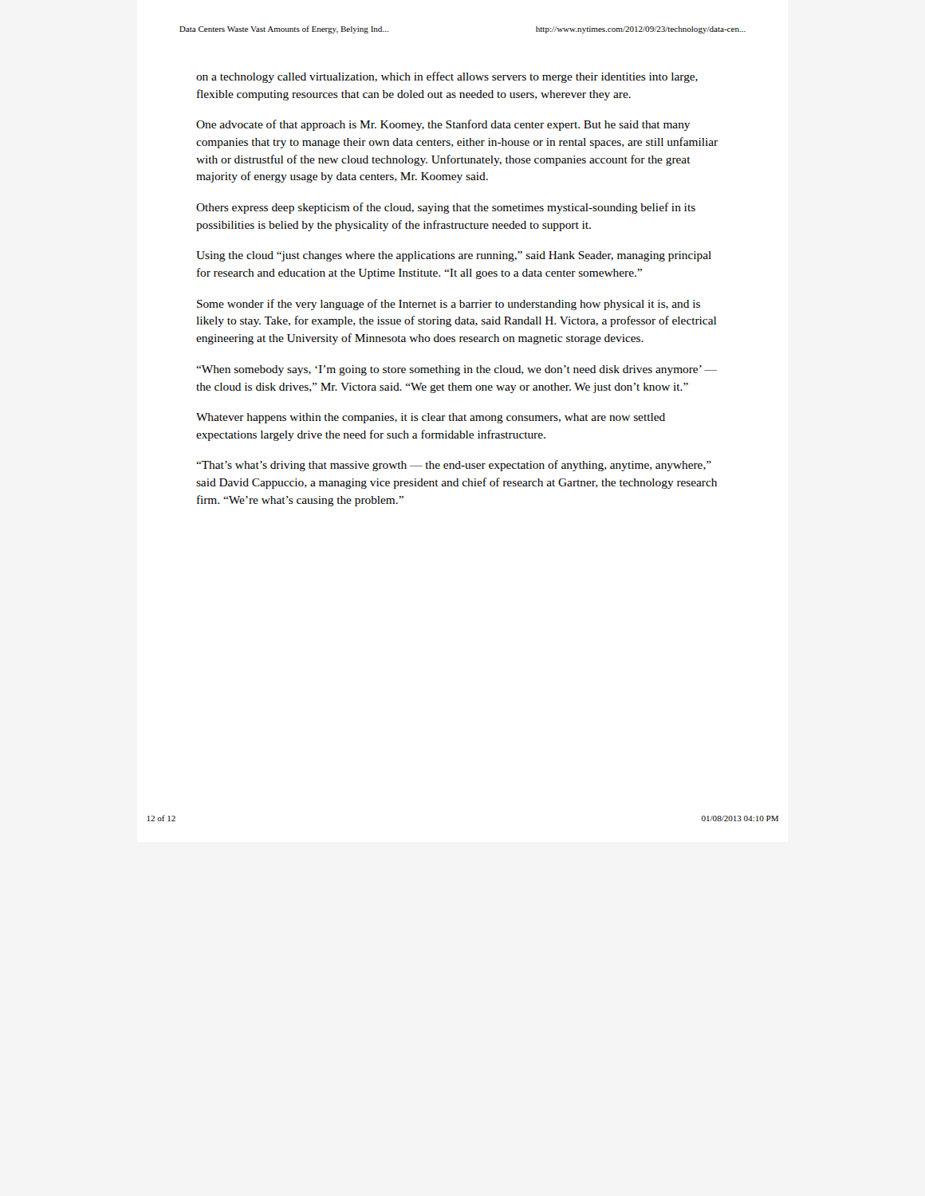Data Centers Waste Vast Amounts of Energy, Belying Ind... http://www.nytimes.com/2012/09/23/technology/data-cen...
on a technology called virtualization, which in effect allows servers to merge their identities into large, flexible computing resources that can be doled out as needed to users, wherever they are.
One advocate of that approach is Mr. Koomey, the Stanford data center expert. But he said that many companies that try to manage their own data centers, either in-house or in rental spaces, are still unfamiliar with or distrustful of the new cloud technology. Unfortunately, those companies account for the great majority of energy usage by data centers, Mr. Koomey said.
Others express deep skepticism of the cloud, saying that the sometimes mystical-sounding belief in its possibilities is belied by the physicality of the infrastructure needed to support it.
Using the cloud “just changes where the applications are running,” said Hank Seader, managing principal for research and education at the Uptime Institute. “It all goes to a data center somewhere.”
Some wonder if the very language of the Internet is a barrier to understanding how physical it is, and is likely to stay. Take, for example, the issue of storing data, said Randall H. Victora, a professor of electrical engineering at the University of Minnesota who does research on magnetic storage devices.
“When somebody says, ‘I’m going to store something in the cloud, we don’t need disk drives anymore’ — the cloud is disk drives,” Mr. Victora said. “We get them one way or another. We just don’t know it.”
Whatever happens within the companies, it is clear that among consumers, what are now settled expectations largely drive the need for such a formidable infrastructure.
“That’s what’s driving that massive growth — the end-user expectation of anything, anytime, anywhere,” said David Cappuccio, a managing vice president and chief of research at Gartner, the technology research firm. “We’re what’s causing the problem.”
12 of 12 01/08/2013 04:10 PM